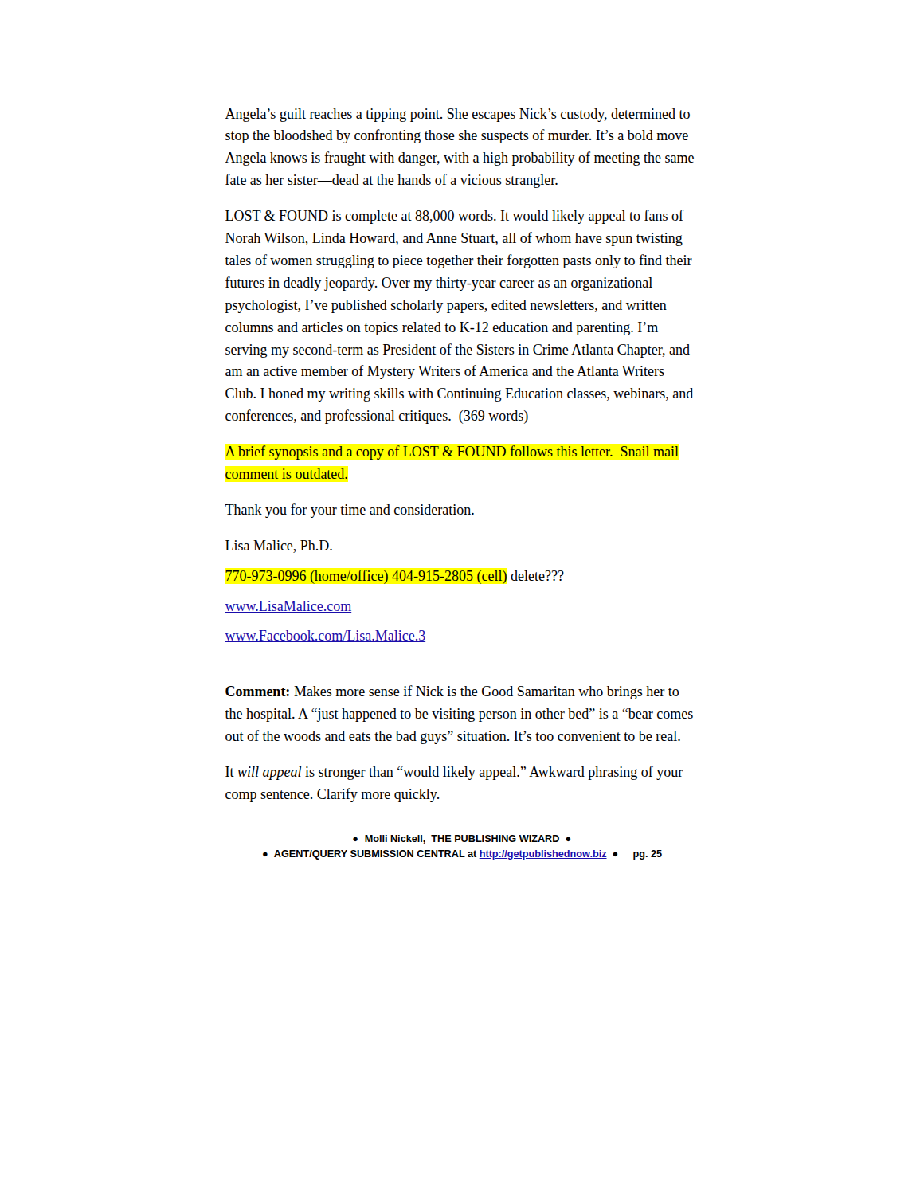Angela’s guilt reaches a tipping point. She escapes Nick’s custody, determined to stop the bloodshed by confronting those she suspects of murder. It’s a bold move Angela knows is fraught with danger, with a high probability of meeting the same fate as her sister—dead at the hands of a vicious strangler.
LOST & FOUND is complete at 88,000 words. It would likely appeal to fans of Norah Wilson, Linda Howard, and Anne Stuart, all of whom have spun twisting tales of women struggling to piece together their forgotten pasts only to find their futures in deadly jeopardy. Over my thirty-year career as an organizational psychologist, I’ve published scholarly papers, edited newsletters, and written columns and articles on topics related to K-12 education and parenting. I’m serving my second-term as President of the Sisters in Crime Atlanta Chapter, and am an active member of Mystery Writers of America and the Atlanta Writers Club. I honed my writing skills with Continuing Education classes, webinars, and conferences, and professional critiques. (369 words)
A brief synopsis and a copy of LOST & FOUND follows this letter. Snail mail comment is outdated.
Thank you for your time and consideration.
Lisa Malice, Ph.D.
770-973-0996 (home/office) 404-915-2805 (cell) delete???
www.LisaMalice.com
www.Facebook.com/Lisa.Malice.3
Comment: Makes more sense if Nick is the Good Samaritan who brings her to the hospital. A “just happened to be visiting person in other bed” is a “bear comes out of the woods and eats the bad guys” situation. It’s too convenient to be real.
It will appeal is stronger than “would likely appeal.” Awkward phrasing of your comp sentence. Clarify more quickly.
● Molli Nickell, THE PUBLISHING WIZARD ●
● AGENT/QUERY SUBMISSION CENTRAL at http://getpublishednow.biz ● pg. 25